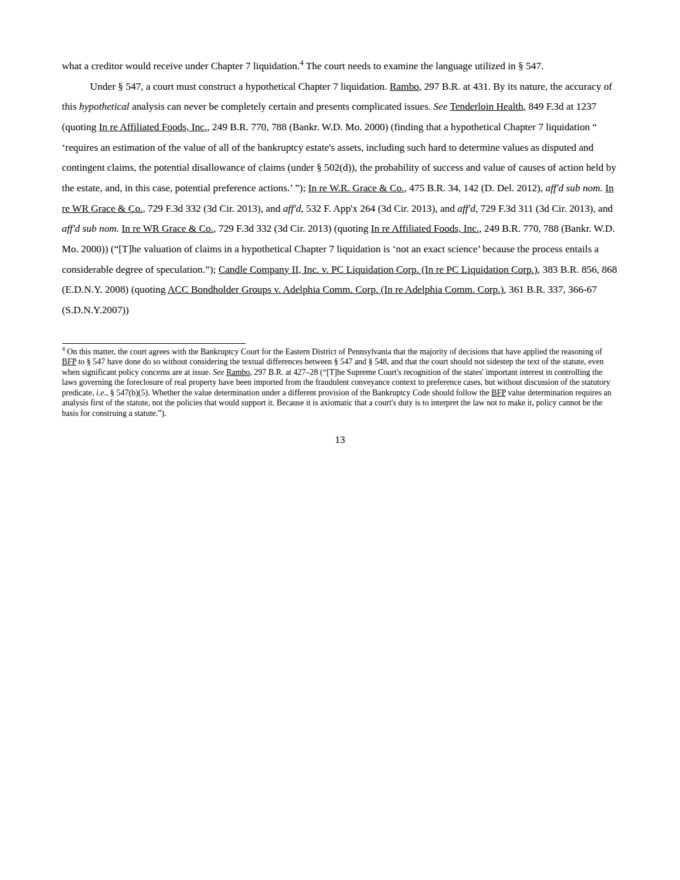what a creditor would receive under Chapter 7 liquidation.4 The court needs to examine the language utilized in § 547.
Under § 547, a court must construct a hypothetical Chapter 7 liquidation. Rambo, 297 B.R. at 431. By its nature, the accuracy of this hypothetical analysis can never be completely certain and presents complicated issues. See Tenderloin Health, 849 F.3d at 1237 (quoting In re Affiliated Foods, Inc., 249 B.R. 770, 788 (Bankr. W.D. Mo. 2000) (finding that a hypothetical Chapter 7 liquidation “ ‘requires an estimation of the value of all of the bankruptcy estate's assets, including such hard to determine values as disputed and contingent claims, the potential disallowance of claims (under § 502(d)), the probability of success and value of causes of action held by the estate, and, in this case, potential preference actions.’ ”); In re W.R. Grace & Co., 475 B.R. 34, 142 (D. Del. 2012), aff'd sub nom. In re WR Grace & Co., 729 F.3d 332 (3d Cir. 2013), and aff'd, 532 F. App'x 264 (3d Cir. 2013), and aff'd, 729 F.3d 311 (3d Cir. 2013), and aff'd sub nom. In re WR Grace & Co., 729 F.3d 332 (3d Cir. 2013) (quoting In re Affiliated Foods, Inc., 249 B.R. 770, 788 (Bankr. W.D. Mo. 2000)) (“[T]he valuation of claims in a hypothetical Chapter 7 liquidation is ‘not an exact science’ because the process entails a considerable degree of speculation.”); Candle Company II, Inc. v. PC Liquidation Corp. (In re PC Liquidation Corp.), 383 B.R. 856, 868 (E.D.N.Y. 2008) (quoting ACC Bondholder Groups v. Adelphia Comm. Corp. (In re Adelphia Comm. Corp.), 361 B.R. 337, 366-67 (S.D.N.Y.2007))
4 On this matter, the court agrees with the Bankruptcy Court for the Eastern District of Pennsylvania that the majority of decisions that have applied the reasoning of BFP to § 547 have done do so without considering the textual differences between § 547 and § 548, and that the court should not sidestep the text of the statute, even when significant policy concerns are at issue. See Rambo, 297 B.R. at 427–28 (“[T]he Supreme Court's recognition of the states' important interest in controlling the laws governing the foreclosure of real property have been imported from the fraudulent conveyance context to preference cases, but without discussion of the statutory predicate, i.e., § 547(b)(5). Whether the value determination under a different provision of the Bankruptcy Code should follow the BFP value determination requires an analysis first of the statute, not the policies that would support it. Because it is axiomatic that a court's duty is to interpret the law not to make it, policy cannot be the basis for construing a statute.”).
13